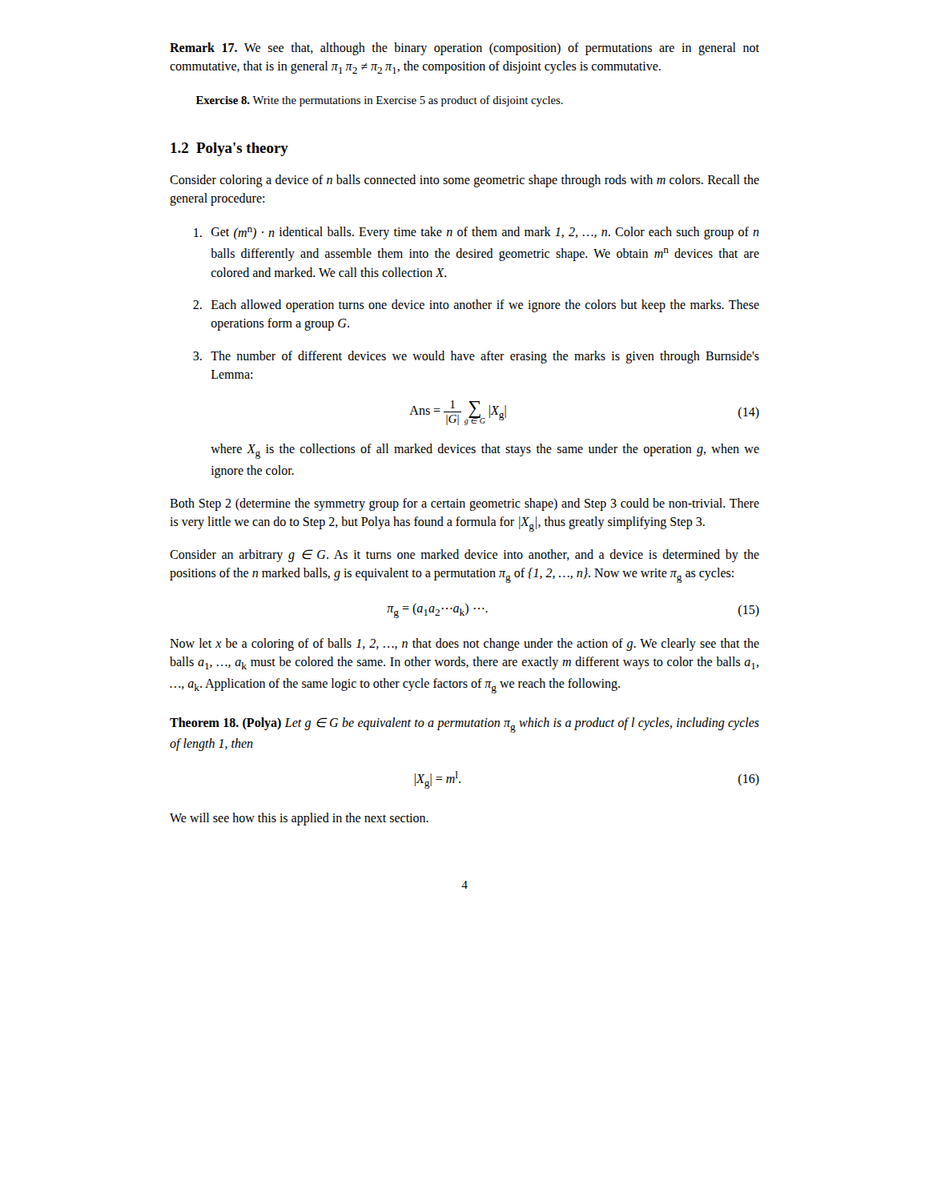Remark 17. We see that, although the binary operation (composition) of permutations are in general not commutative, that is in general π1 π2 ≠ π2 π1, the composition of disjoint cycles is commutative.
Exercise 8. Write the permutations in Exercise 5 as product of disjoint cycles.
1.2 Polya's theory
Consider coloring a device of n balls connected into some geometric shape through rods with m colors. Recall the general procedure:
Get (mn) · n identical balls. Every time take n of them and mark 1, 2, …, n. Color each such group of n balls differently and assemble them into the desired geometric shape. We obtain mn devices that are colored and marked. We call this collection X.
Each allowed operation turns one device into another if we ignore the colors but keep the marks. These operations form a group G.
The number of different devices we would have after erasing the marks is given through Burnside's Lemma:
Ans = 1|G| ∑g ∈ G |Xg|
(14)
where Xg is the collections of all marked devices that stays the same under the operation g, when we ignore the color.
Both Step 2 (determine the symmetry group for a certain geometric shape) and Step 3 could be non-trivial. There is very little we can do to Step 2, but Polya has found a formula for |Xg|, thus greatly simplifying Step 3.
Consider an arbitrary g ∈ G. As it turns one marked device into another, and a device is determined by the positions of the n marked balls, g is equivalent to a permutation πg of {1, 2, …, n}. Now we write πg as cycles:
πg = (a1a2⋯ak) ⋯.
(15)
Now let x be a coloring of of balls 1, 2, …, n that does not change under the action of g. We clearly see that the balls a1, …, ak must be colored the same. In other words, there are exactly m different ways to color the balls a1, …, ak. Application of the same logic to other cycle factors of πg we reach the following.
Theorem 18. (Polya) Let g ∈ G be equivalent to a permutation πg which is a product of l cycles, including cycles of length 1, then
|Xg| = ml.
(16)
We will see how this is applied in the next section.
4